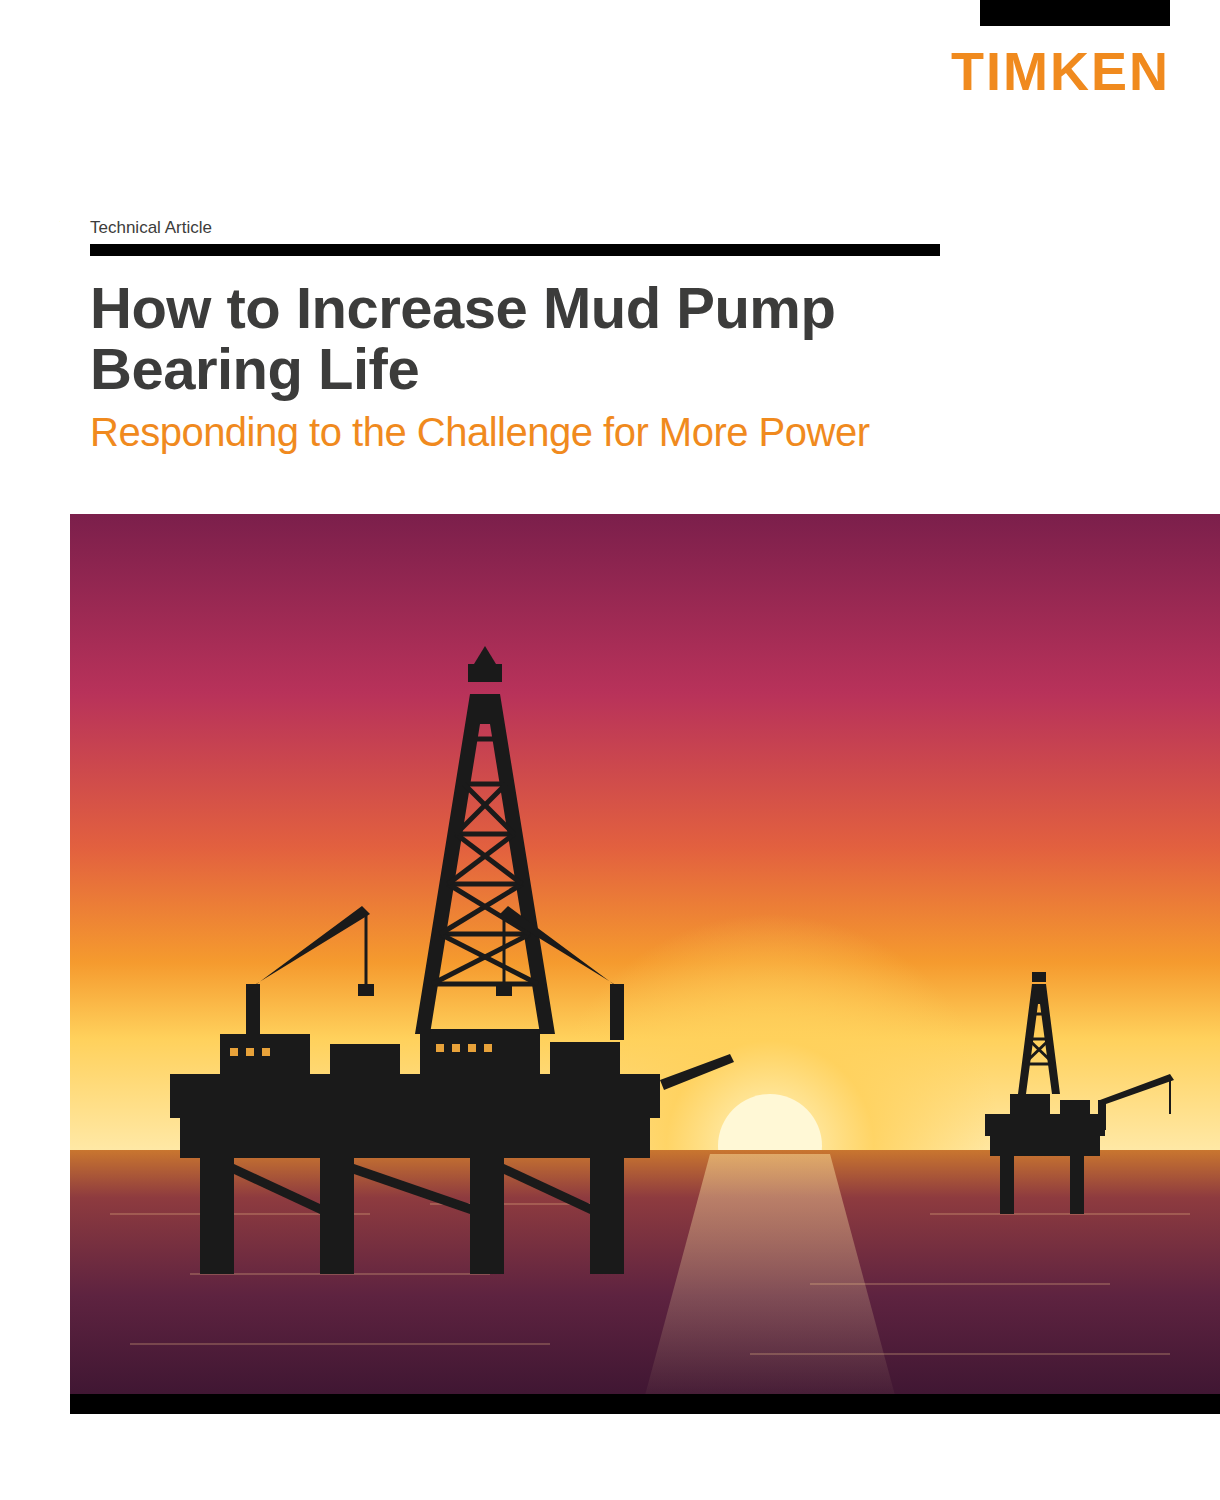TIMKEN
Technical Article
How to Increase Mud Pump
Bearing Life
Responding to the Challenge for More Power